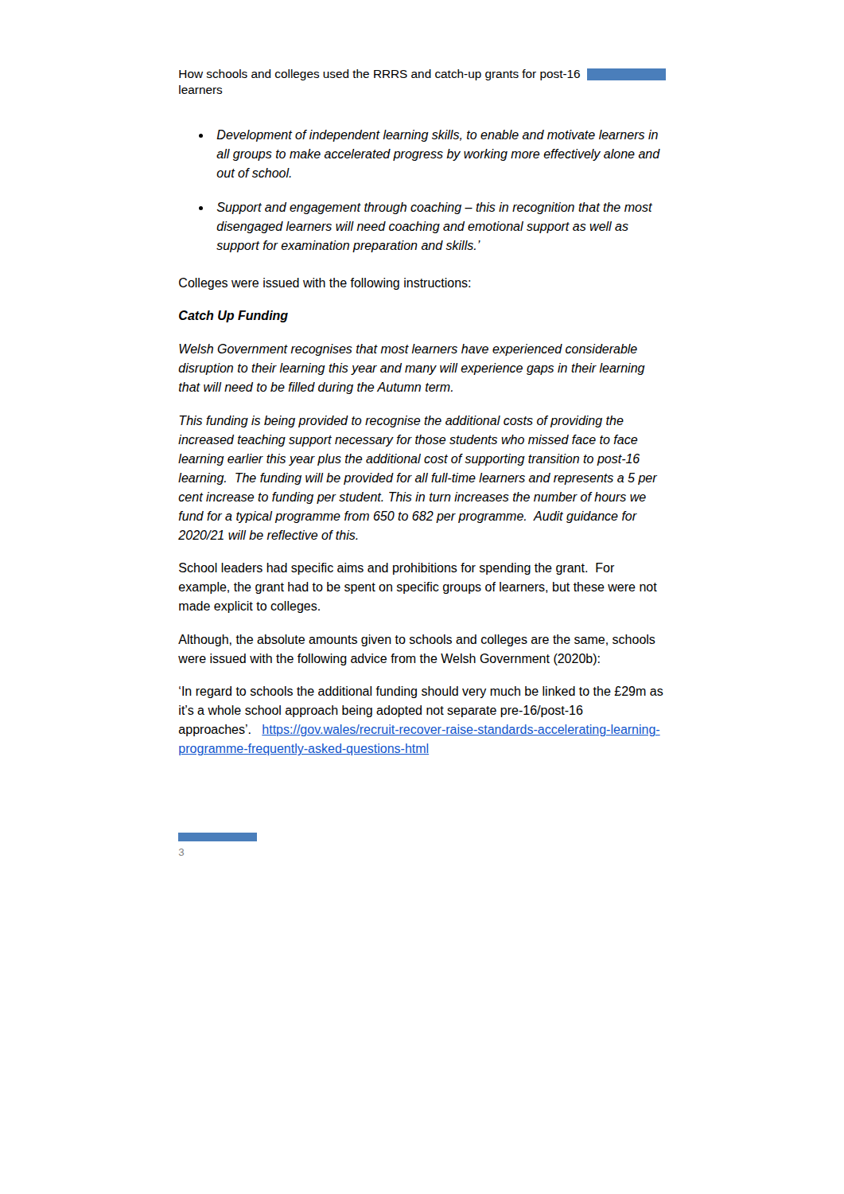How schools and colleges used the RRRS and catch-up grants for post-16 learners
Development of independent learning skills, to enable and motivate learners in all groups to make accelerated progress by working more effectively alone and out of school.
Support and engagement through coaching – this in recognition that the most disengaged learners will need coaching and emotional support as well as support for examination preparation and skills.’
Colleges were issued with the following instructions:
Catch Up Funding
Welsh Government recognises that most learners have experienced considerable disruption to their learning this year and many will experience gaps in their learning that will need to be filled during the Autumn term.
This funding is being provided to recognise the additional costs of providing the increased teaching support necessary for those students who missed face to face learning earlier this year plus the additional cost of supporting transition to post-16 learning. The funding will be provided for all full-time learners and represents a 5 per cent increase to funding per student. This in turn increases the number of hours we fund for a typical programme from 650 to 682 per programme. Audit guidance for 2020/21 will be reflective of this.
School leaders had specific aims and prohibitions for spending the grant. For example, the grant had to be spent on specific groups of learners, but these were not made explicit to colleges.
Although, the absolute amounts given to schools and colleges are the same, schools were issued with the following advice from the Welsh Government (2020b):
‘In regard to schools the additional funding should very much be linked to the £29m as it’s a whole school approach being adopted not separate pre-16/post-16 approaches’. https://gov.wales/recruit-recover-raise-standards-accelerating-learning-programme-frequently-asked-questions-html
3